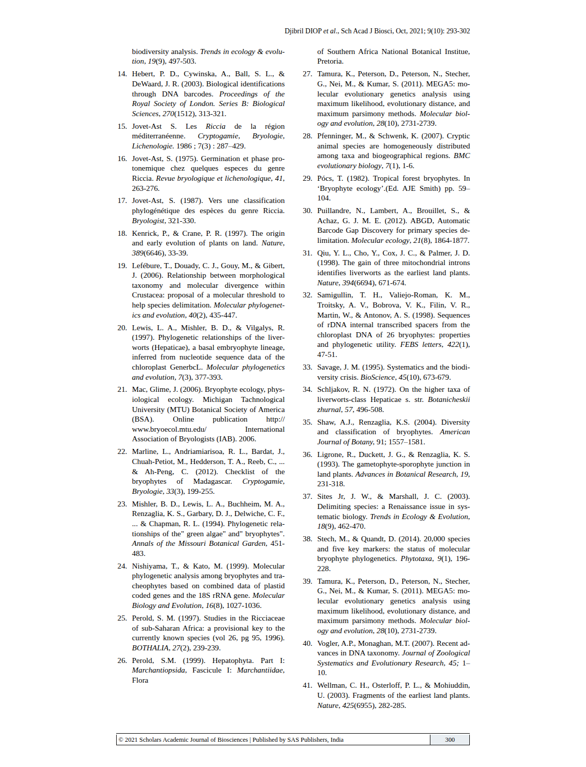Djibril DIOP et al., Sch Acad J Biosci, Oct, 2021; 9(10): 293-302
biodiversity analysis. Trends in ecology & evolution, 19(9), 497-503.
14. Hebert, P. D., Cywinska, A., Ball, S. L., & DeWaard, J. R. (2003). Biological identifications through DNA barcodes. Proceedings of the Royal Society of London. Series B: Biological Sciences, 270(1512), 313-321.
15. Jovet-Ast S. Les Riccia de la région méditerranéenne. Cryptogamie, Bryologie, Lichenologie. 1986 ; 7(3) : 287–429.
16. Jovet-Ast, S. (1975). Germination et phase protonemique chez quelques especes du genre Riccia. Revue bryologique et lichenologique, 41, 263-276.
17. Jovet-Ast, S. (1987). Vers une classification phylogénétique des espèces du genre Riccia. Bryologist, 321-330.
18. Kenrick, P., & Crane, P. R. (1997). The origin and early evolution of plants on land. Nature, 389(6646), 33-39.
19. Lefébure, T., Douady, C. J., Gouy, M., & Gibert, J. (2006). Relationship between morphological taxonomy and molecular divergence within Crustacea: proposal of a molecular threshold to help species delimitation. Molecular phylogenetics and evolution, 40(2), 435-447.
20. Lewis, L. A., Mishler, B. D., & Vilgalys, R. (1997). Phylogenetic relationships of the liverworts (Hepaticae), a basal embryophyte lineage, inferred from nucleotide sequence data of the chloroplast GenerbcL. Molecular phylogenetics and evolution, 7(3), 377-393.
21. Mac, Glime, J. (2006). Bryophyte ecology, physiological ecology. Michigan Tachnological University (MTU) Botanical Society of America (BSA). Online publication http:// www.bryoecol.mtu.edu/ International Association of Bryologists (IAB). 2006.
22. Marline, L., Andriamiarisoa, R. L., Bardat, J., Chuah-Petiot, M., Hedderson, T. A., Reeb, C., ... & Ah-Peng, C. (2012). Checklist of the bryophytes of Madagascar. Cryptogamie, Bryologie, 33(3), 199-255.
23. Mishler, B. D., Lewis, L. A., Buchheim, M. A., Renzaglia, K. S., Garbary, D. J., Delwiche, C. F., ... & Chapman, R. L. (1994). Phylogenetic relationships of the" green algae" and" bryophytes". Annals of the Missouri Botanical Garden, 451-483.
24. Nishiyama, T., & Kato, M. (1999). Molecular phylogenetic analysis among bryophytes and tracheophytes based on combined data of plastid coded genes and the 18S rRNA gene. Molecular Biology and Evolution, 16(8), 1027-1036.
25. Perold, S. M. (1997). Studies in the Ricciaceae of sub-Saharan Africa: a provisional key to the currently known species (vol 26, pg 95, 1996). BOTHALIA, 27(2), 239-239.
26. Perold, S.M. (1999). Hepatophyta. Part I: Marchantiopsida, Fascicule I: Marchantiidae, Flora
of Southern Africa National Botanical Institue, Pretoria.
27. Tamura, K., Peterson, D., Peterson, N., Stecher, G., Nei, M., & Kumar, S. (2011). MEGA5: molecular evolutionary genetics analysis using maximum likelihood, evolutionary distance, and maximum parsimony methods. Molecular biology and evolution, 28(10), 2731-2739.
28. Pfenninger, M., & Schwenk, K. (2007). Cryptic animal species are homogeneously distributed among taxa and biogeographical regions. BMC evolutionary biology, 7(1), 1-6.
29. Pócs, T. (1982). Tropical forest bryophytes. In ‘Bryophyte ecology’.(Ed. AJE Smith) pp. 59–104.
30. Puillandre, N., Lambert, A., Brouillet, S., & Achaz, G. J. M. E. (2012). ABGD, Automatic Barcode Gap Discovery for primary species delimitation. Molecular ecology, 21(8), 1864-1877.
31. Qiu, Y. L., Cho, Y., Cox, J. C., & Palmer, J. D. (1998). The gain of three mitochondrial introns identifies liverworts as the earliest land plants. Nature, 394(6694), 671-674.
32. Samigullin, T. H., Valiejo-Roman, K. M., Troitsky, A. V., Bobrova, V. K., Filin, V. R., Martin, W., & Antonov, A. S. (1998). Sequences of rDNA internal transcribed spacers from the chloroplast DNA of 26 bryophytes: properties and phylogenetic utility. FEBS letters, 422(1), 47-51.
33. Savage, J. M. (1995). Systematics and the biodiversity crisis. BioScience, 45(10), 673-679.
34. Schljakov, R. N. (1972). On the higher taxa of liverworts-class Hepaticae s. str. Botanicheskii zhurnal, 57, 496-508.
35. Shaw, A.J., Renzaglia, K.S. (2004). Diversity and classification of bryophytes. American Journal of Botany, 91; 1557–1581.
36. Ligrone, R., Duckett, J. G., & Renzaglia, K. S. (1993). The gametophyte-sporophyte junction in land plants. Advances in Botanical Research, 19, 231-318.
37. Sites Jr, J. W., & Marshall, J. C. (2003). Delimiting species: a Renaissance issue in systematic biology. Trends in Ecology & Evolution, 18(9), 462-470.
38. Stech, M., & Quandt, D. (2014). 20,000 species and five key markers: the status of molecular bryophyte phylogenetics. Phytotaxa, 9(1), 196-228.
39. Tamura, K., Peterson, D., Peterson, N., Stecher, G., Nei, M., & Kumar, S. (2011). MEGA5: molecular evolutionary genetics analysis using maximum likelihood, evolutionary distance, and maximum parsimony methods. Molecular biology and evolution, 28(10), 2731-2739.
40. Vogler, A.P., Monaghan, M.T. (2007). Recent advances in DNA taxonomy. Journal of Zoological Systematics and Evolutionary Research, 45; 1–10.
41. Wellman, C. H., Osterloff, P. L., & Mohiuddin, U. (2003). Fragments of the earliest land plants. Nature, 425(6955), 282-285.
© 2021 Scholars Academic Journal of Biosciences | Published by SAS Publishers, India
300